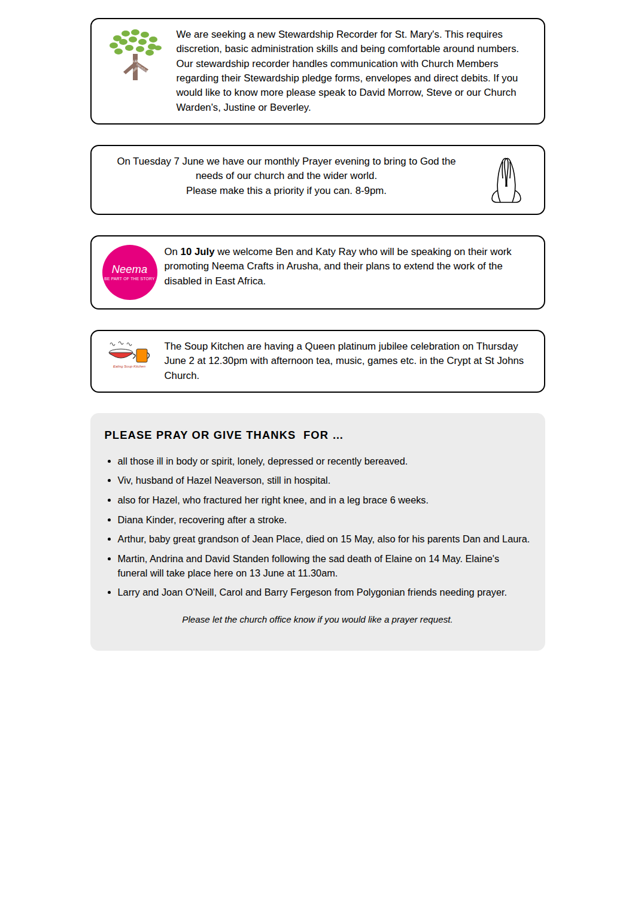TIME TALENT TREASURE
We are seeking a new Stewardship Recorder for St. Mary's. This requires discretion, basic administration skills and being comfortable around numbers. Our stewardship recorder handles communication with Church Members regarding their Stewardship pledge forms, envelopes and direct debits. If you would like to know more please speak to David Morrow, Steve or our Church Warden's, Justine or Beverley.
On Tuesday 7 June we have our monthly Prayer evening to bring to God the needs of our church and the wider world.
Please make this a priority if you can. 8-9pm.
Neema Be part of the story
On 10 July we welcome Ben and Katy Ray who will be speaking on their work promoting Neema Crafts in Arusha, and their plans to extend the work of the disabled in East Africa.
Ealing Soup Kitchen
The Soup Kitchen are having a Queen platinum jubilee celebration on Thursday June 2 at 12.30pm with afternoon tea, music, games etc. in the Crypt at St Johns Church.
PLEASE PRAY OR GIVE THANKS FOR …
all those ill in body or spirit, lonely, depressed or recently bereaved.
Viv, husband of Hazel Neaverson, still in hospital.
also for Hazel, who fractured her right knee, and in a leg brace 6 weeks.
Diana Kinder, recovering after a stroke.
Arthur, baby great grandson of Jean Place, died on 15 May, also for his parents Dan and Laura.
Martin, Andrina and David Standen following the sad death of Elaine on 14 May. Elaine's funeral will take place here on 13 June at 11.30am.
Larry and Joan O'Neill, Carol and Barry Fergeson from Polygonian friends needing prayer.
Please let the church office know if you would like a prayer request.